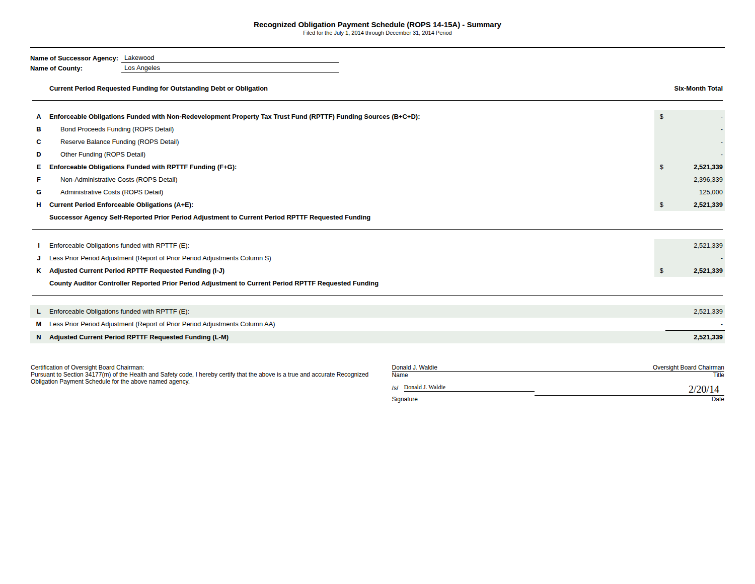Recognized Obligation Payment Schedule (ROPS 14-15A) - Summary
Filed for the July 1, 2014 through December 31, 2014 Period
| Name of Successor Agency: | Lakewood |
| Name of County: | Los Angeles |
| | Current Period Requested Funding for Outstanding Debt or Obligation | | Six-Month Total |
| A | Enforceable Obligations Funded with Non-Redevelopment Property Tax Trust Fund (RPTTF) Funding Sources (B+C+D): | $ | - |
| B | Bond Proceeds Funding (ROPS Detail) | | - |
| C | Reserve Balance Funding (ROPS Detail) | | - |
| D | Other Funding (ROPS Detail) | | - |
| E | Enforceable Obligations Funded with RPTTF Funding (F+G): | $ | 2,521,339 |
| F | Non-Administrative Costs (ROPS Detail) | | 2,396,339 |
| G | Administrative Costs (ROPS Detail) | | 125,000 |
| H | Current Period Enforceable Obligations (A+E): | $ | 2,521,339 |
| | Successor Agency Self-Reported Prior Period Adjustment to Current Period RPTTF Requested Funding | | |
| I | Enforceable Obligations funded with RPTTF (E): | | 2,521,339 |
| J | Less Prior Period Adjustment (Report of Prior Period Adjustments Column S) | | - |
| K | Adjusted Current Period RPTTF Requested Funding (I-J) | $ | 2,521,339 |
| | County Auditor Controller Reported Prior Period Adjustment to Current Period RPTTF Requested Funding | | |
| L | Enforceable Obligations funded with RPTTF (E): | | 2,521,339 |
| M | Less Prior Period Adjustment (Report of Prior Period Adjustments Column AA) | | - |
| N | Adjusted Current Period RPTTF Requested Funding (L-M) | | 2,521,339 |
| Certification of Oversight Board Chairman: Pursuant to Section 34177(m) of the Health and Safety code, I hereby certify that the above is a true and accurate Recognized Obligation Payment Schedule for the above named agency. | / Donald J. Waldie / Oversight Board Chairman / / Name / Title / / / /s/ / Donald J. Waldie / / 2/20/14 / / Signature / Date / |